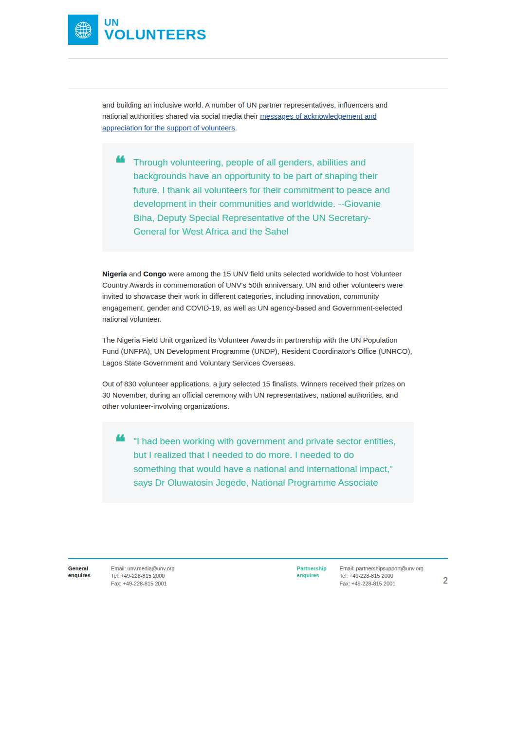UN VOLUNTEERS
and building an inclusive world. A number of UN partner representatives, influencers and national authorities shared via social media their messages of acknowledgement and appreciation for the support of volunteers.
❝
Through volunteering, people of all genders, abilities and backgrounds have an opportunity to be part of shaping their future. I thank all volunteers for their commitment to peace and development in their communities and worldwide. --Giovanie Biha, Deputy Special Representative of the UN Secretary-General for West Africa and the Sahel
Nigeria and Congo were among the 15 UNV field units selected worldwide to host Volunteer Country Awards in commemoration of UNV's 50th anniversary. UN and other volunteers were invited to showcase their work in different categories, including innovation, community engagement, gender and COVID-19, as well as UN agency-based and Government-selected national volunteer.
The Nigeria Field Unit organized its Volunteer Awards in partnership with the UN Population Fund (UNFPA), UN Development Programme (UNDP), Resident Coordinator's Office (UNRCO), Lagos State Government and Voluntary Services Overseas.
Out of 830 volunteer applications, a jury selected 15 finalists. Winners received their prizes on 30 November, during an official ceremony with UN representatives, national authorities, and other volunteer-involving organizations.
❝
"I had been working with government and private sector entities, but I realized that I needed to do more. I needed to do something that would have a national and international impact," says Dr Oluwatosin Jegede, National Programme Associate
General
enquires
Email: unv.media@unv.org
Tel: +49-228-815 2000
Fax: +49-228-815 2001
Partnership
enquires
Email: partnershipsupport@unv.org
Tel: +49-228-815 2000
Fax: +49-228-815 2001
2